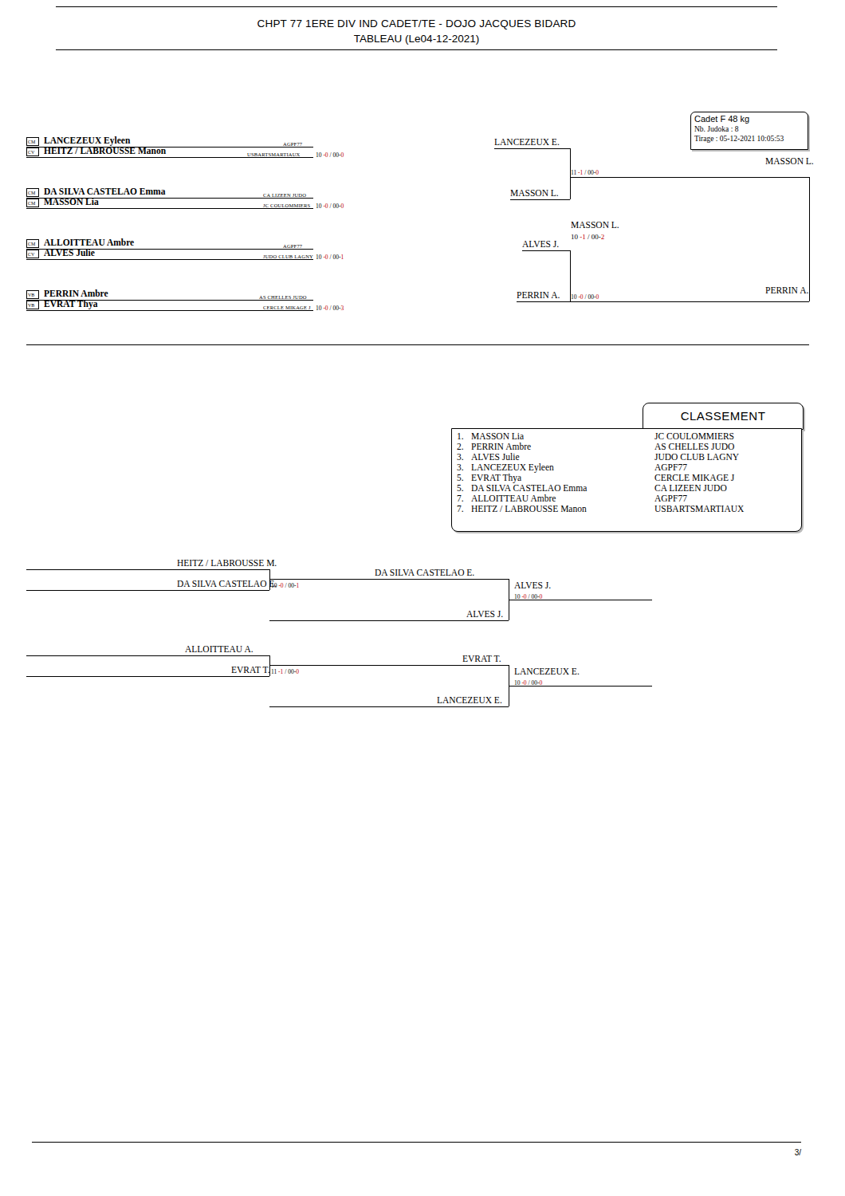CHPT 77 1ERE DIV IND CADET/TE - DOJO JACQUES BIDARD
TABLEAU (Le04-12-2021)
Cadet F 48 kg
Nb. Judoka : 8
Tirage : 05-12-2021 10:05:53
CM
LANCEZEUX Eyleen
AGPF77
CV
HEITZ / LABROUSSE Manon
USBARTSMARTIAUX
10 -0 / 00-0
LANCEZEUX E.
CM
DA SILVA CASTELAO Emma
CA LIZEEN JUDO
CM
MASSON Lia
JC COULOMMIERS
10 -0 / 00-0
MASSON L.
11 -1 / 00-0
MASSON L.
CM
ALLOITTEAU Ambre
AGPF77
CV
ALVES Julie
JUDO CLUB LAGNY
10 -0 / 00-1
ALVES J.
VB
PERRIN Ambre
AS CHELLES JUDO
VB
EVRAT Thya
CERCLE MIKAGE J
10 -0 / 00-3
PERRIN A.
10 -0 / 00-0
PERRIN A.
MASSON L.
10 -1 / 00-2
CLASSEMENT
| 1. | MASSON Lia | JC COULOMMIERS |
| 2. | PERRIN Ambre | AS CHELLES JUDO |
| 3. | ALVES Julie | JUDO CLUB LAGNY |
| 3. | LANCEZEUX Eyleen | AGPF77 |
| 5. | EVRAT Thya | CERCLE MIKAGE J |
| 5. | DA SILVA CASTELAO Emma | CA LIZEEN JUDO |
| 7. | ALLOITTEAU Ambre | AGPF77 |
| 7. | HEITZ / LABROUSSE Manon | USBARTSMARTIAUX |
HEITZ / LABROUSSE M.
DA SILVA CASTELAO E.
10 -0 / 00-1
DA SILVA CASTELAO E.
ALVES J.
ALVES J.
10 -0 / 00-0
ALLOITTEAU A.
EVRAT T.
11 -1 / 00-0
EVRAT T.
LANCEZEUX E.
LANCEZEUX E.
10 -0 / 00-0
3/